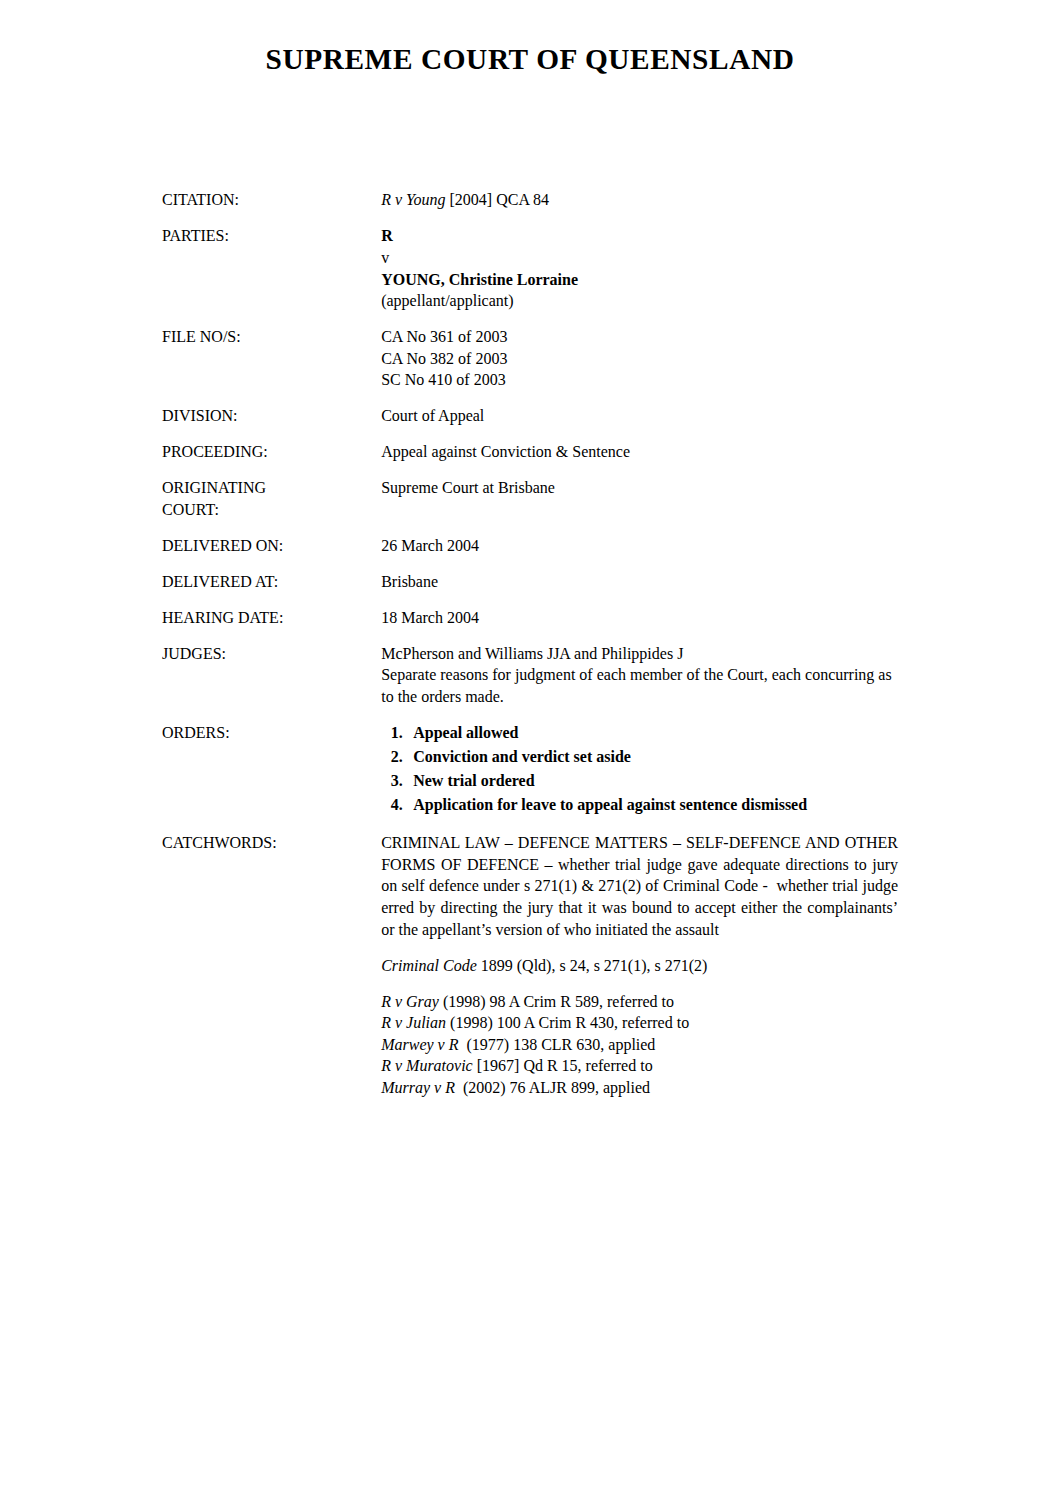SUPREME COURT OF QUEENSLAND
| Citation: | R v Young [2004] QCA 84 |
| Parties: | R v YOUNG, Christine Lorraine (appellant/applicant) |
| File No/s: | CA No 361 of 2003 CA No 382 of 2003 SC No 410 of 2003 |
| Division: | Court of Appeal |
| Proceeding: | Appeal against Conviction & Sentence |
| Originating Court: | Supreme Court at Brisbane |
| Delivered on: | 26 March 2004 |
| Delivered at: | Brisbane |
| Hearing Date: | 18 March 2004 |
| Judges: | McPherson and Williams JJA and Philippides J Separate reasons for judgment of each member of the Court, each concurring as to the orders made. |
| Orders: | Appeal allowed Conviction and verdict set aside New trial ordered Application for leave to appeal against sentence dismissed |
| Catchwords: | CRIMINAL LAW – DEFENCE MATTERS – SELF-DEFENCE AND OTHER FORMS OF DEFENCE – whether trial judge gave adequate directions to jury on self defence under s 271(1) & 271(2) of Criminal Code - whether trial judge erred by directing the jury that it was bound to accept either the complainants’ or the appellant’s version of who initiated the assault Criminal Code 1899 (Qld), s 24, s 271(1), s 271(2) R v Gray (1998) 98 A Crim R 589, referred to R v Julian (1998) 100 A Crim R 430, referred to Marwey v R (1977) 138 CLR 630, applied R v Muratovic [1967] Qd R 15, referred to Murray v R (2002) 76 ALJR 899, applied |